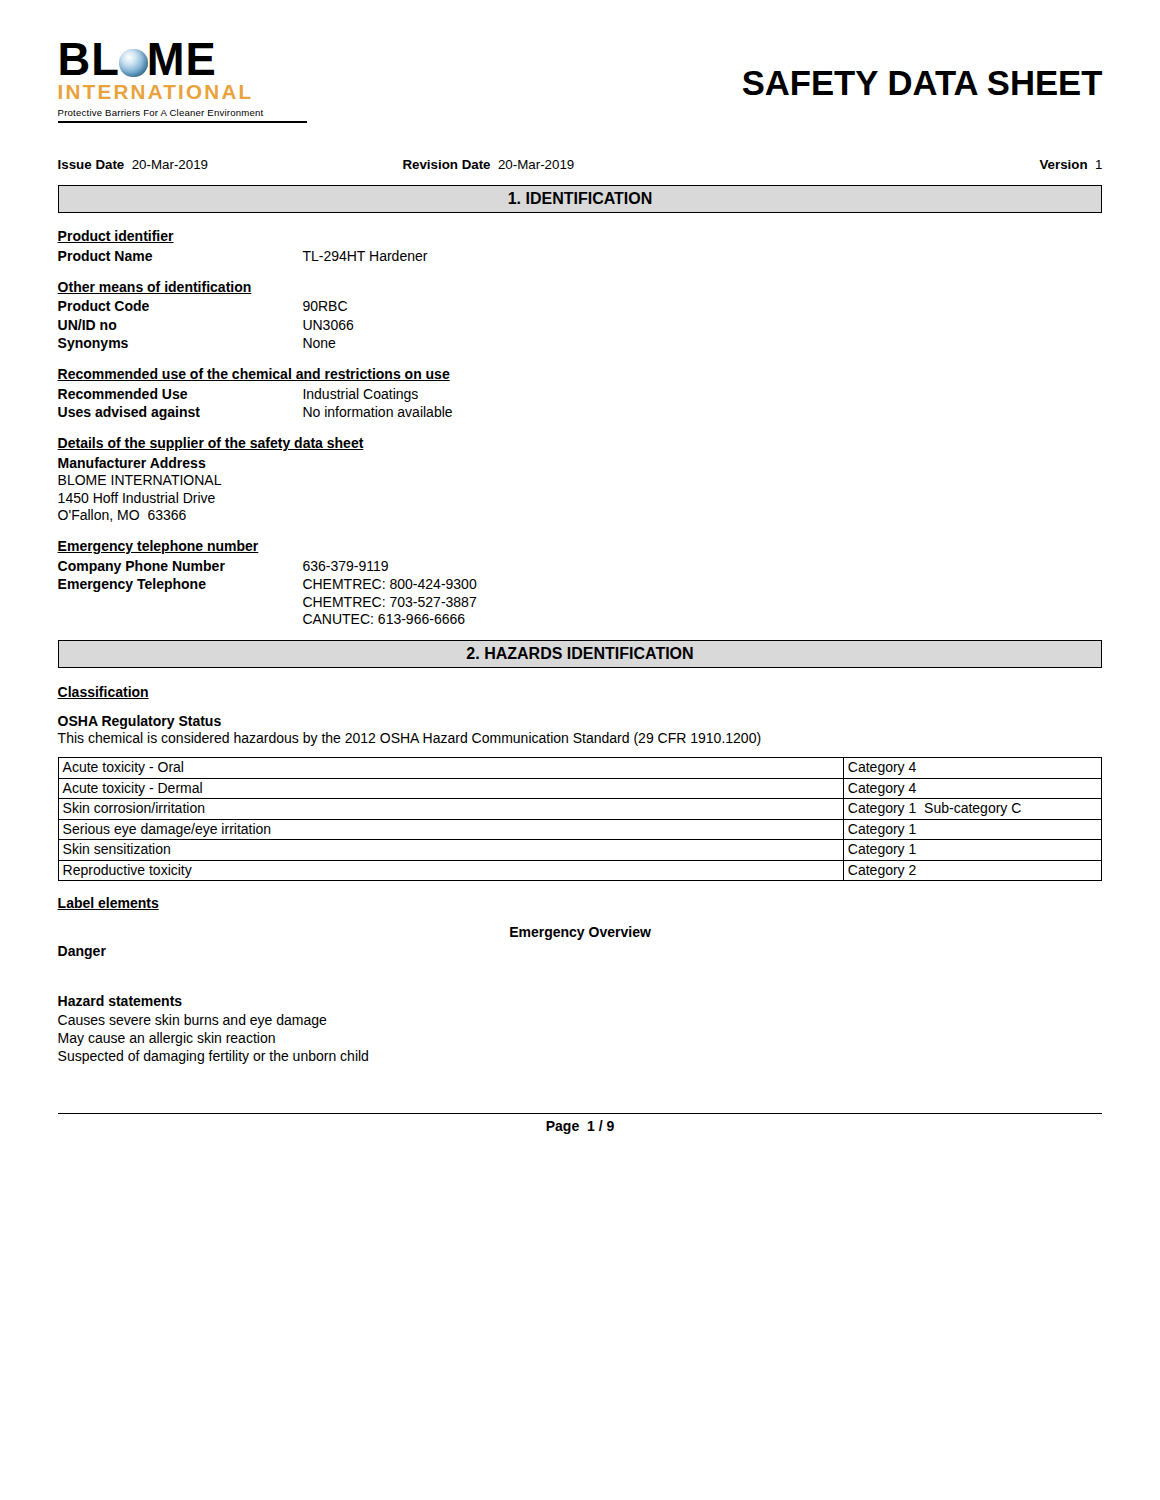BL ME
INTERNATIONAL
Protective Barriers For A Cleaner Environment
SAFETY DATA SHEET
Issue Date 20-Mar-2019
Revision Date 20-Mar-2019
Version 1
1. IDENTIFICATION
Product identifier
Product Name
TL-294HT Hardener
Other means of identification
Product Code
90RBC
UN/ID no
UN3066
Synonyms
None
Recommended use of the chemical and restrictions on use
Recommended Use
Industrial Coatings
Uses advised against
No information available
Details of the supplier of the safety data sheet
Manufacturer Address
BLOME INTERNATIONAL
1450 Hoff Industrial Drive
O'Fallon, MO 63366
Emergency telephone number
Company Phone Number
636-379-9119
Emergency Telephone
CHEMTREC: 800-424-9300
CHEMTREC: 703-527-3887
CANUTEC: 613-966-6666
2. HAZARDS IDENTIFICATION
Classification
OSHA Regulatory Status
This chemical is considered hazardous by the 2012 OSHA Hazard Communication Standard (29 CFR 1910.1200)
| Acute toxicity - Oral | Category 4 |
| Acute toxicity - Dermal | Category 4 |
| Skin corrosion/irritation | Category 1 Sub-category C |
| Serious eye damage/eye irritation | Category 1 |
| Skin sensitization | Category 1 |
| Reproductive toxicity | Category 2 |
Label elements
Emergency Overview
Danger
Hazard statements
Causes severe skin burns and eye damage
May cause an allergic skin reaction
Suspected of damaging fertility or the unborn child
Page 1 / 9